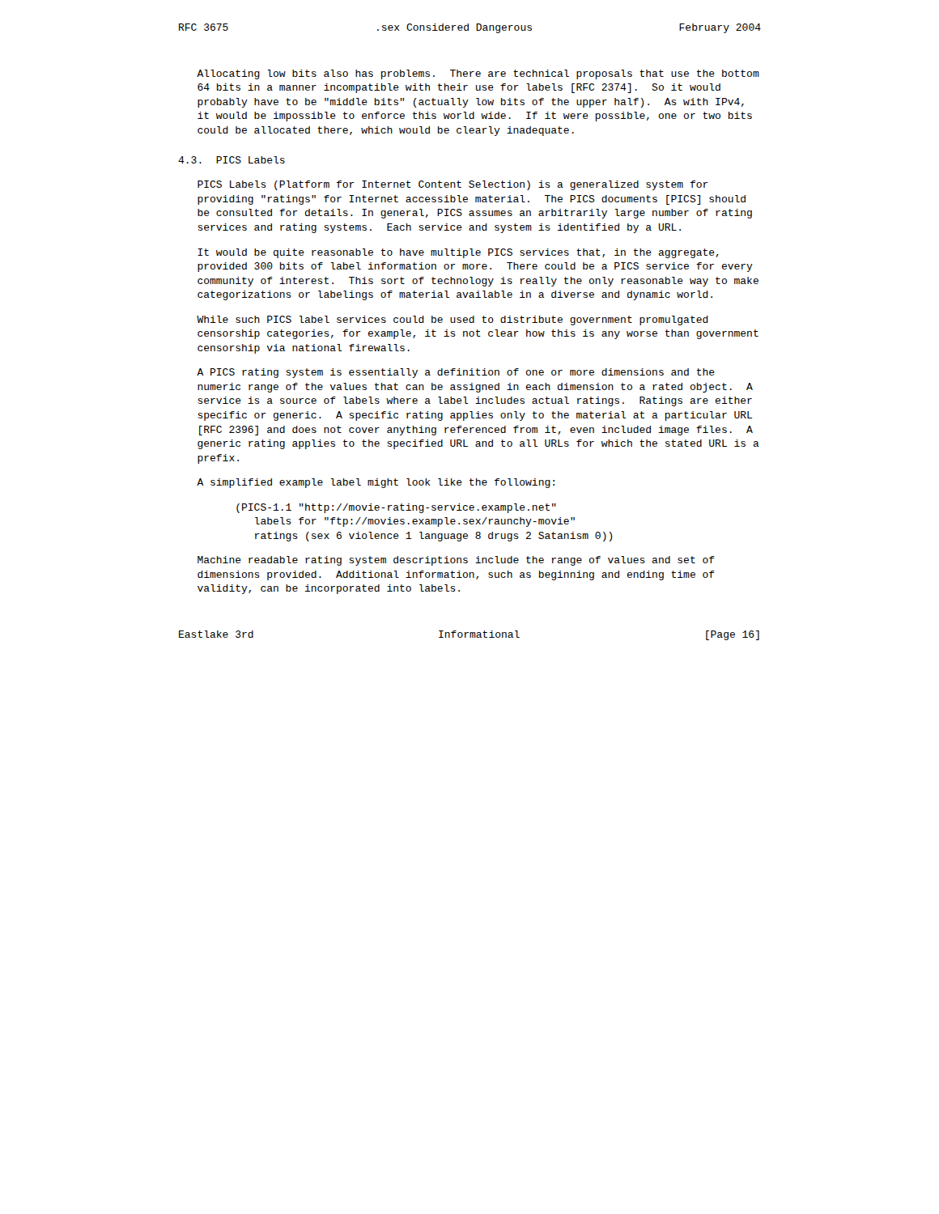RFC 3675 .sex Considered Dangerous February 2004
Allocating low bits also has problems. There are technical proposals that use the bottom 64 bits in a manner incompatible with their use for labels [RFC 2374]. So it would probably have to be "middle bits" (actually low bits of the upper half). As with IPv4, it would be impossible to enforce this world wide. If it were possible, one or two bits could be allocated there, which would be clearly inadequate.
4.3. PICS Labels
PICS Labels (Platform for Internet Content Selection) is a generalized system for providing "ratings" for Internet accessible material. The PICS documents [PICS] should be consulted for details. In general, PICS assumes an arbitrarily large number of rating services and rating systems. Each service and system is identified by a URL.
It would be quite reasonable to have multiple PICS services that, in the aggregate, provided 300 bits of label information or more. There could be a PICS service for every community of interest. This sort of technology is really the only reasonable way to make categorizations or labelings of material available in a diverse and dynamic world.
While such PICS label services could be used to distribute government promulgated censorship categories, for example, it is not clear how this is any worse than government censorship via national firewalls.
A PICS rating system is essentially a definition of one or more dimensions and the numeric range of the values that can be assigned in each dimension to a rated object. A service is a source of labels where a label includes actual ratings. Ratings are either specific or generic. A specific rating applies only to the material at a particular URL [RFC 2396] and does not cover anything referenced from it, even included image files. A generic rating applies to the specified URL and to all URLs for which the stated URL is a prefix.
A simplified example label might look like the following:
(PICS-1.1 "http://movie-rating-service.example.net"
   labels for "ftp://movies.example.sex/raunchy-movie"
   ratings (sex 6 violence 1 language 8 drugs 2 Satanism 0))
Machine readable rating system descriptions include the range of values and set of dimensions provided. Additional information, such as beginning and ending time of validity, can be incorporated into labels.
Eastlake 3rd Informational [Page 16]